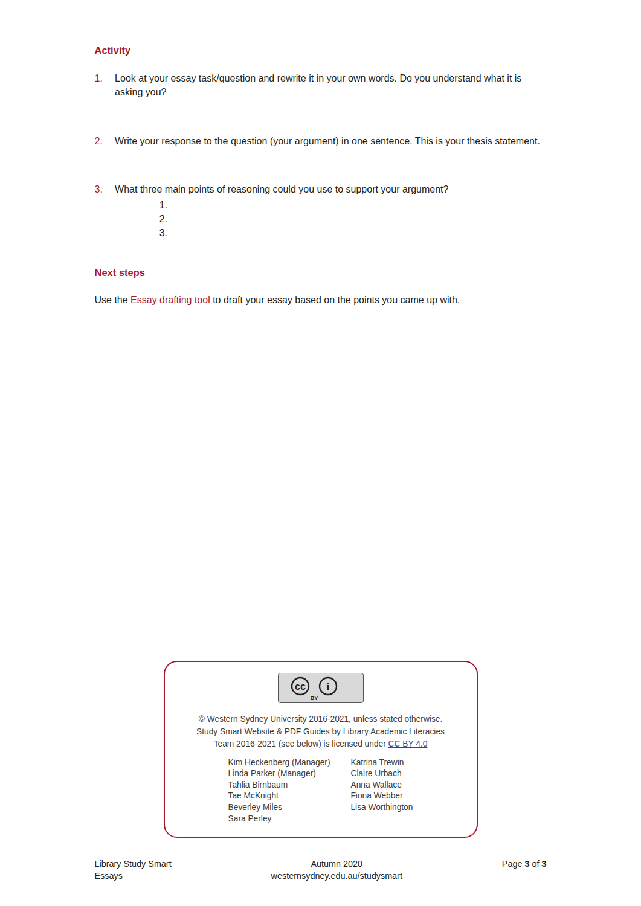Activity
Look at your essay task/question and rewrite it in your own words. Do you understand what it is asking you?
Write your response to the question (your argument) in one sentence. This is your thesis statement.
What three main points of reasoning could you use to support your argument?
Next steps
Use the Essay drafting tool to draft your essay based on the points you came up with.
cc i BY
© Western Sydney University 2016-2021, unless stated otherwise.
Study Smart Website & PDF Guides by Library Academic Literacies
Team 2016-2021 (see below) is licensed under CC BY 4.0
Kim Heckenberg (Manager)
Linda Parker (Manager)
Tahlia Birnbaum
Tae McKnight
Beverley Miles
Sara Perley
Katrina Trewin
Claire Urbach
Anna Wallace
Fiona Webber
Lisa Worthington
Library Study Smart
Essays
Autumn 2020
westernsydney.edu.au/studysmart
Page 3 of 3